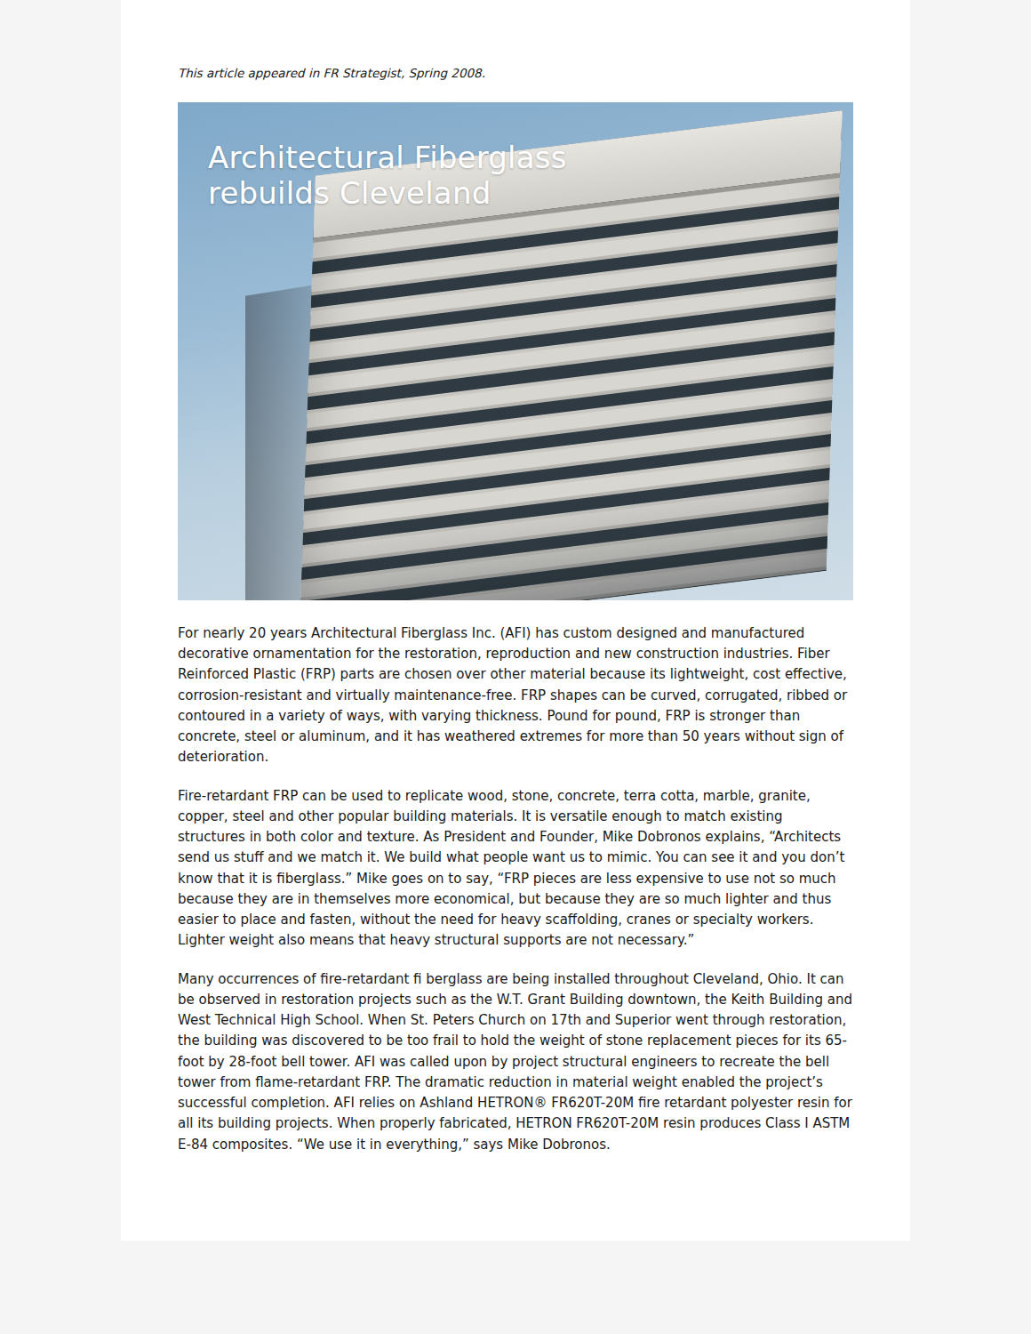This article appeared in FR Strategist, Spring 2008.
Architectural Fiberglass
rebuilds Cleveland
For nearly 20 years Architectural Fiberglass Inc. (AFI) has custom designed and manufactured decorative ornamentation for the restoration, reproduction and new construction industries. Fiber Reinforced Plastic (FRP) parts are chosen over other material because its lightweight, cost effective, corrosion-resistant and virtually maintenance-free. FRP shapes can be curved, corrugated, ribbed or contoured in a variety of ways, with varying thickness. Pound for pound, FRP is stronger than concrete, steel or aluminum, and it has weathered extremes for more than 50 years without sign of deterioration.
Fire-retardant FRP can be used to replicate wood, stone, concrete, terra cotta, marble, granite, copper, steel and other popular building materials. It is versatile enough to match existing structures in both color and texture. As President and Founder, Mike Dobronos explains, “Architects send us stuff and we match it. We build what people want us to mimic. You can see it and you don’t know that it is fiberglass.” Mike goes on to say, “FRP pieces are less expensive to use not so much because they are in themselves more economical, but because they are so much lighter and thus easier to place and fasten, without the need for heavy scaffolding, cranes or specialty workers. Lighter weight also means that heavy structural supports are not necessary.”
Many occurrences of fire-retardant fi berglass are being installed throughout Cleveland, Ohio. It can be observed in restoration projects such as the W.T. Grant Building downtown, the Keith Building and West Technical High School. When St. Peters Church on 17th and Superior went through restoration, the building was discovered to be too frail to hold the weight of stone replacement pieces for its 65-foot by 28-foot bell tower. AFI was called upon by project structural engineers to recreate the bell tower from flame-retardant FRP. The dramatic reduction in material weight enabled the project’s successful completion. AFI relies on Ashland HETRON® FR620T-20M fire retardant polyester resin for all its building projects. When properly fabricated, HETRON FR620T-20M resin produces Class I ASTM E-84 composites. “We use it in everything,” says Mike Dobronos.